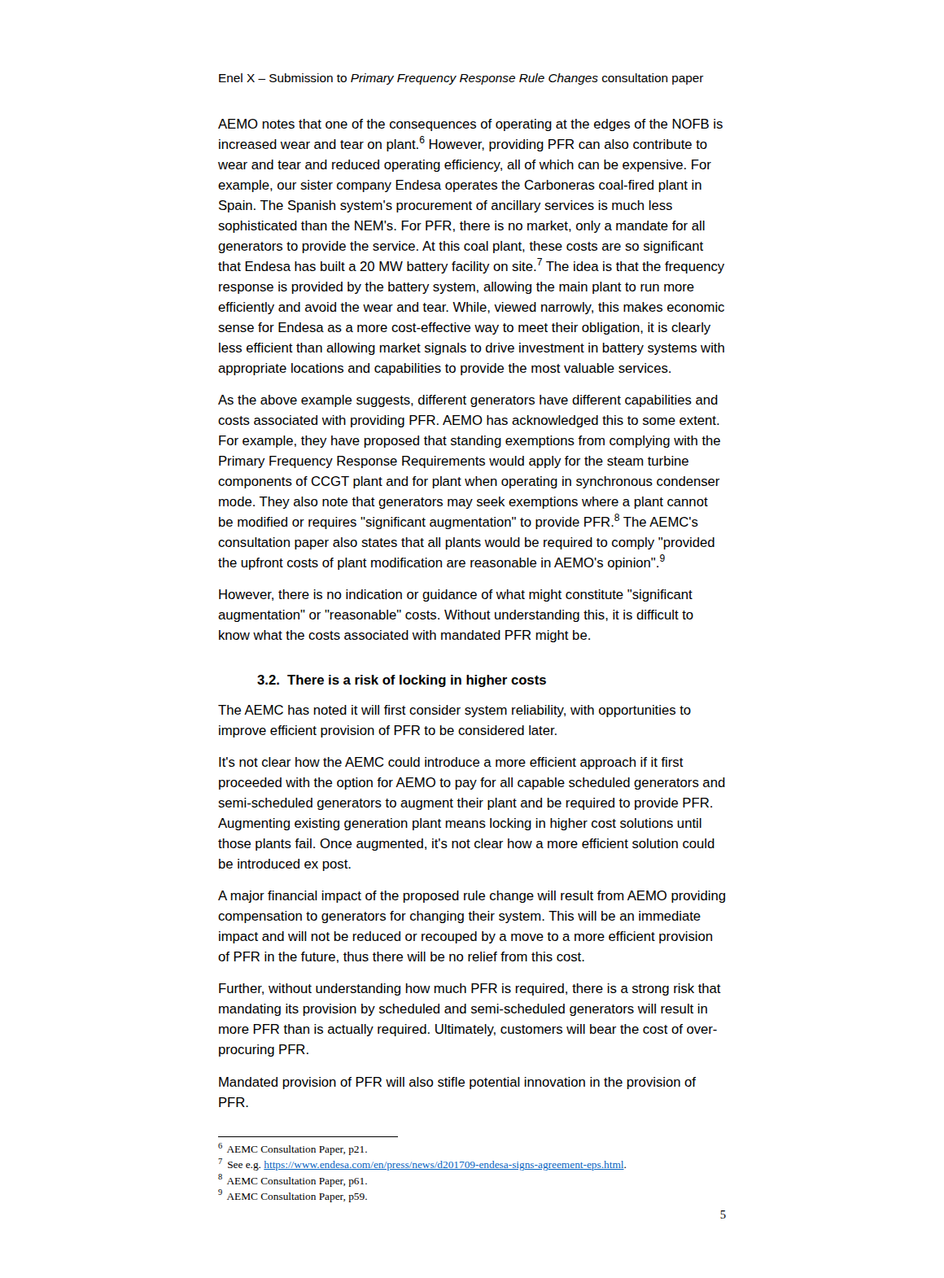Enel X – Submission to Primary Frequency Response Rule Changes consultation paper
AEMO notes that one of the consequences of operating at the edges of the NOFB is increased wear and tear on plant.6 However, providing PFR can also contribute to wear and tear and reduced operating efficiency, all of which can be expensive. For example, our sister company Endesa operates the Carboneras coal-fired plant in Spain. The Spanish system's procurement of ancillary services is much less sophisticated than the NEM's. For PFR, there is no market, only a mandate for all generators to provide the service. At this coal plant, these costs are so significant that Endesa has built a 20 MW battery facility on site.7 The idea is that the frequency response is provided by the battery system, allowing the main plant to run more efficiently and avoid the wear and tear. While, viewed narrowly, this makes economic sense for Endesa as a more cost-effective way to meet their obligation, it is clearly less efficient than allowing market signals to drive investment in battery systems with appropriate locations and capabilities to provide the most valuable services.
As the above example suggests, different generators have different capabilities and costs associated with providing PFR. AEMO has acknowledged this to some extent. For example, they have proposed that standing exemptions from complying with the Primary Frequency Response Requirements would apply for the steam turbine components of CCGT plant and for plant when operating in synchronous condenser mode. They also note that generators may seek exemptions where a plant cannot be modified or requires "significant augmentation" to provide PFR.8 The AEMC's consultation paper also states that all plants would be required to comply "provided the upfront costs of plant modification are reasonable in AEMO's opinion".9
However, there is no indication or guidance of what might constitute "significant augmentation" or "reasonable" costs. Without understanding this, it is difficult to know what the costs associated with mandated PFR might be.
3.2. There is a risk of locking in higher costs
The AEMC has noted it will first consider system reliability, with opportunities to improve efficient provision of PFR to be considered later.
It's not clear how the AEMC could introduce a more efficient approach if it first proceeded with the option for AEMO to pay for all capable scheduled generators and semi-scheduled generators to augment their plant and be required to provide PFR. Augmenting existing generation plant means locking in higher cost solutions until those plants fail. Once augmented, it's not clear how a more efficient solution could be introduced ex post.
A major financial impact of the proposed rule change will result from AEMO providing compensation to generators for changing their system. This will be an immediate impact and will not be reduced or recouped by a move to a more efficient provision of PFR in the future, thus there will be no relief from this cost.
Further, without understanding how much PFR is required, there is a strong risk that mandating its provision by scheduled and semi-scheduled generators will result in more PFR than is actually required. Ultimately, customers will bear the cost of over-procuring PFR.
Mandated provision of PFR will also stifle potential innovation in the provision of PFR.
6 AEMC Consultation Paper, p21.
7 See e.g. https://www.endesa.com/en/press/news/d201709-endesa-signs-agreement-eps.html.
8 AEMC Consultation Paper, p61.
9 AEMC Consultation Paper, p59.
5